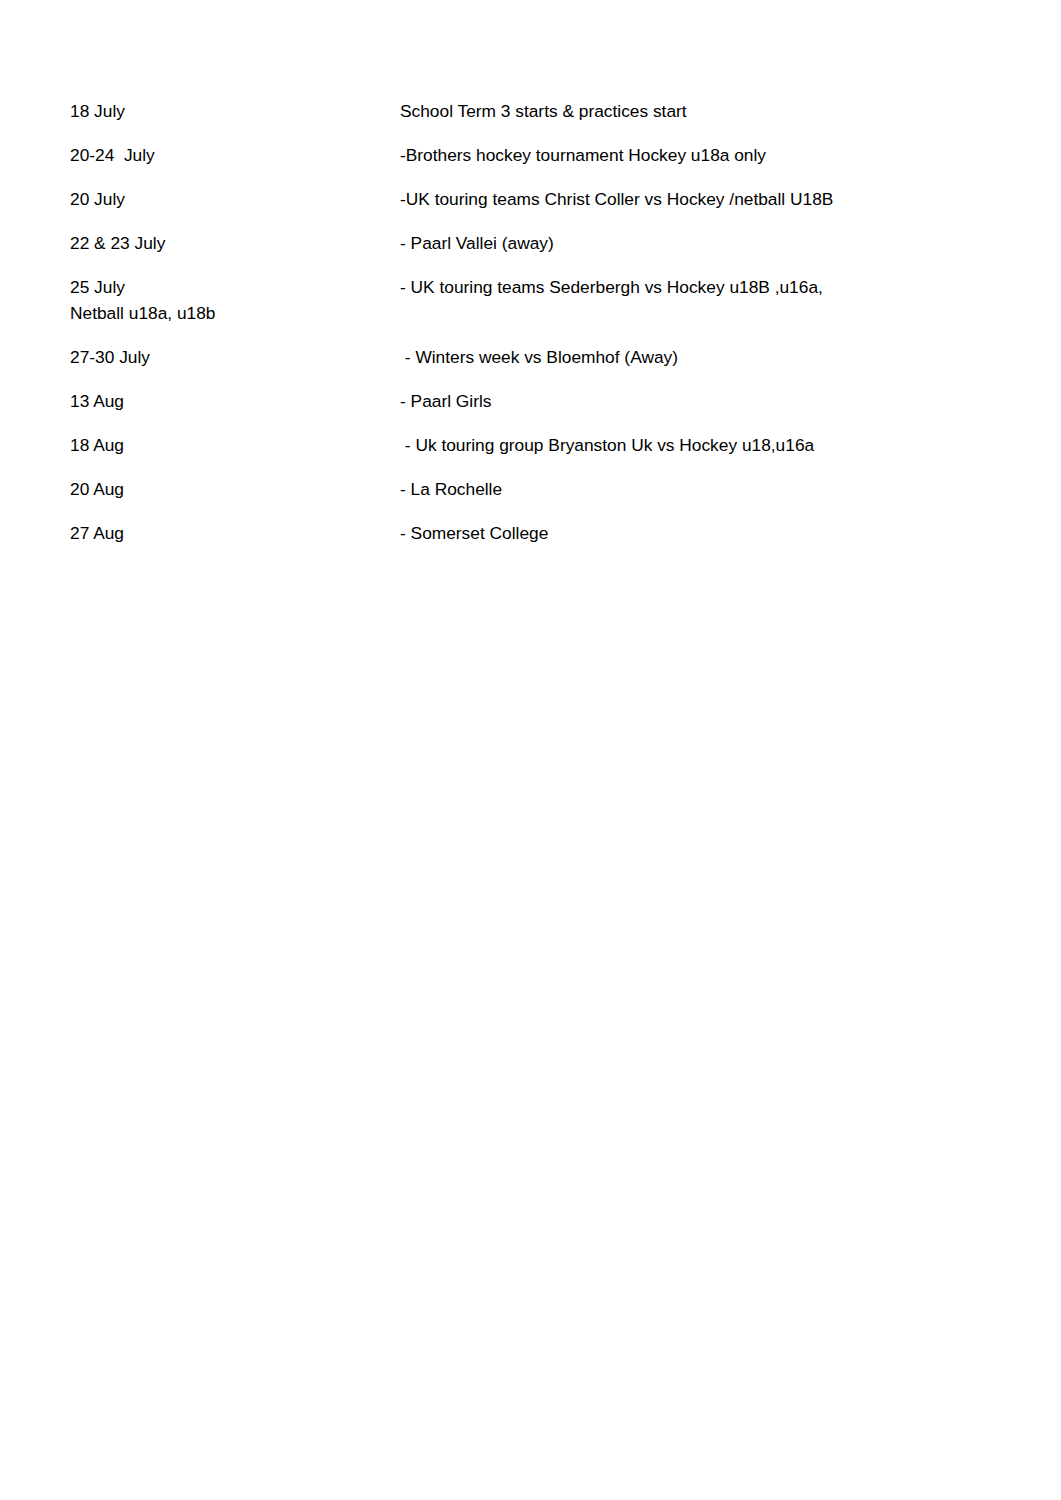| 18 July | School Term 3 starts & practices start |
| 20-24 July | -Brothers hockey tournament Hockey u18a only |
| 20 July | -UK touring teams Christ Coller vs Hockey /netball U18B |
| 22 & 23 July | - Paarl Vallei (away) |
| 25 July Netball u18a, u18b | - UK touring teams Sederbergh vs Hockey u18B ,u16a, |
| 27-30 July | - Winters week vs Bloemhof (Away) |
| 13 Aug | - Paarl Girls |
| 18 Aug | - Uk touring group Bryanston Uk vs Hockey u18,u16a |
| 20 Aug | - La Rochelle |
| 27 Aug | - Somerset College |